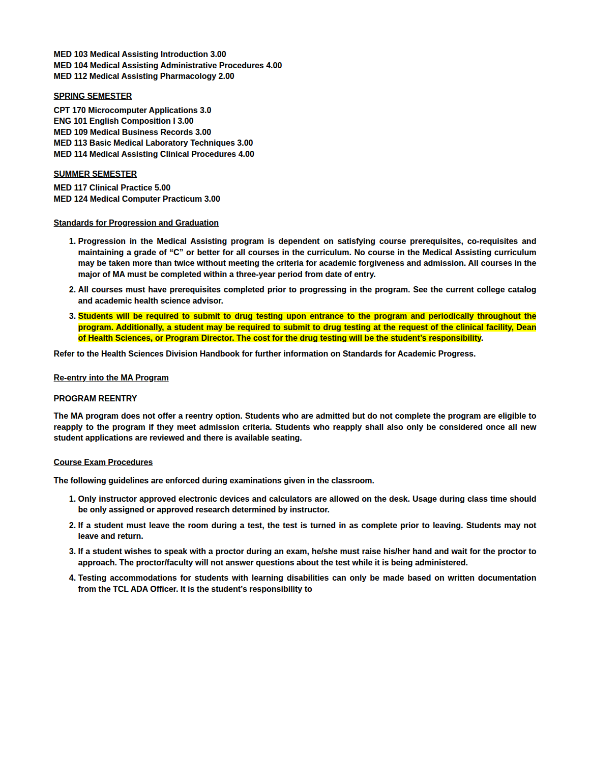MED 103 Medical Assisting Introduction 3.00
MED 104 Medical Assisting Administrative Procedures 4.00
MED 112 Medical Assisting Pharmacology 2.00
SPRING SEMESTER
CPT 170 Microcomputer Applications 3.0
ENG 101 English Composition I 3.00
MED 109 Medical Business Records 3.00
MED 113 Basic Medical Laboratory Techniques 3.00
MED 114 Medical Assisting Clinical Procedures 4.00
SUMMER SEMESTER
MED 117 Clinical Practice 5.00
MED 124 Medical Computer Practicum 3.00
Standards for Progression and Graduation
Progression in the Medical Assisting program is dependent on satisfying course prerequisites, co-requisites and maintaining a grade of “C” or better for all courses in the curriculum. No course in the Medical Assisting curriculum may be taken more than twice without meeting the criteria for academic forgiveness and admission. All courses in the major of MA must be completed within a three-year period from date of entry.
All courses must have prerequisites completed prior to progressing in the program. See the current college catalog and academic health science advisor.
Students will be required to submit to drug testing upon entrance to the program and periodically throughout the program. Additionally, a student may be required to submit to drug testing at the request of the clinical facility, Dean of Health Sciences, or Program Director. The cost for the drug testing will be the student’s responsibility.
Refer to the Health Sciences Division Handbook for further information on Standards for Academic Progress.
Re-entry into the MA Program
PROGRAM REENTRY
The MA program does not offer a reentry option. Students who are admitted but do not complete the program are eligible to reapply to the program if they meet admission criteria. Students who reapply shall also only be considered once all new student applications are reviewed and there is available seating.
Course Exam Procedures
The following guidelines are enforced during examinations given in the classroom.
Only instructor approved electronic devices and calculators are allowed on the desk. Usage during class time should be only assigned or approved research determined by instructor.
If a student must leave the room during a test, the test is turned in as complete prior to leaving. Students may not leave and return.
If a student wishes to speak with a proctor during an exam, he/she must raise his/her hand and wait for the proctor to approach. The proctor/faculty will not answer questions about the test while it is being administered.
Testing accommodations for students with learning disabilities can only be made based on written documentation from the TCL ADA Officer. It is the student’s responsibility to